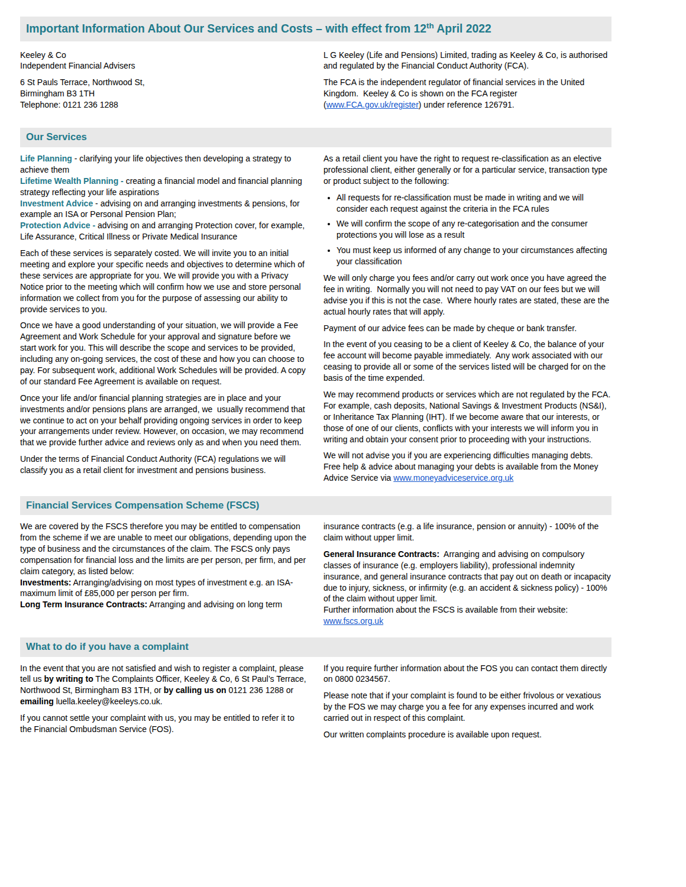Important Information About Our Services and Costs – with effect from 12th April 2022
Keeley & Co
Independent Financial Advisers
6 St Pauls Terrace, Northwood St,
Birmingham B3 1TH
Telephone: 0121 236 1288
L G Keeley (Life and Pensions) Limited, trading as Keeley & Co, is authorised and regulated by the Financial Conduct Authority (FCA).
The FCA is the independent regulator of financial services in the United Kingdom. Keeley & Co is shown on the FCA register (www.FCA.gov.uk/register) under reference 126791.
Our Services
Life Planning - clarifying your life objectives then developing a strategy to achieve them
Lifetime Wealth Planning - creating a financial model and financial planning strategy reflecting your life aspirations
Investment Advice - advising on and arranging investments & pensions, for example an ISA or Personal Pension Plan;
Protection Advice - advising on and arranging Protection cover, for example, Life Assurance, Critical Illness or Private Medical Insurance
Each of these services is separately costed. We will invite you to an initial meeting and explore your specific needs and objectives to determine which of these services are appropriate for you. We will provide you with a Privacy Notice prior to the meeting which will confirm how we use and store personal information we collect from you for the purpose of assessing our ability to provide services to you.
Once we have a good understanding of your situation, we will provide a Fee Agreement and Work Schedule for your approval and signature before we start work for you. This will describe the scope and services to be provided, including any on-going services, the cost of these and how you can choose to pay. For subsequent work, additional Work Schedules will be provided. A copy of our standard Fee Agreement is available on request.
Once your life and/or financial planning strategies are in place and your investments and/or pensions plans are arranged, we usually recommend that we continue to act on your behalf providing ongoing services in order to keep your arrangements under review. However, on occasion, we may recommend that we provide further advice and reviews only as and when you need them.
Under the terms of Financial Conduct Authority (FCA) regulations we will classify you as a retail client for investment and pensions business.
As a retail client you have the right to request re-classification as an elective professional client, either generally or for a particular service, transaction type or product subject to the following:
All requests for re-classification must be made in writing and we will consider each request against the criteria in the FCA rules
We will confirm the scope of any re-categorisation and the consumer protections you will lose as a result
You must keep us informed of any change to your circumstances affecting your classification
We will only charge you fees and/or carry out work once you have agreed the fee in writing. Normally you will not need to pay VAT on our fees but we will advise you if this is not the case. Where hourly rates are stated, these are the actual hourly rates that will apply.
Payment of our advice fees can be made by cheque or bank transfer.
In the event of you ceasing to be a client of Keeley & Co, the balance of your fee account will become payable immediately. Any work associated with our ceasing to provide all or some of the services listed will be charged for on the basis of the time expended.
We may recommend products or services which are not regulated by the FCA. For example, cash deposits, National Savings & Investment Products (NS&I), or Inheritance Tax Planning (IHT). If we become aware that our interests, or those of one of our clients, conflicts with your interests we will inform you in writing and obtain your consent prior to proceeding with your instructions.
We will not advise you if you are experiencing difficulties managing debts. Free help & advice about managing your debts is available from the Money Advice Service via www.moneyadviceservice.org.uk
Financial Services Compensation Scheme (FSCS)
We are covered by the FSCS therefore you may be entitled to compensation from the scheme if we are unable to meet our obligations, depending upon the type of business and the circumstances of the claim. The FSCS only pays compensation for financial loss and the limits are per person, per firm, and per claim category, as listed below:
Investments: Arranging/advising on most types of investment e.g. an ISA- maximum limit of £85,000 per person per firm.
Long Term Insurance Contracts: Arranging and advising on long term insurance contracts (e.g. a life insurance, pension or annuity) - 100% of the claim without upper limit.
General Insurance Contracts: Arranging and advising on compulsory classes of insurance (e.g. employers liability), professional indemnity insurance, and general insurance contracts that pay out on death or incapacity due to injury, sickness, or infirmity (e.g. an accident & sickness policy) - 100% of the claim without upper limit.
Further information about the FSCS is available from their website: www.fscs.org.uk
What to do if you have a complaint
In the event that you are not satisfied and wish to register a complaint, please tell us by writing to The Complaints Officer, Keeley & Co, 6 St Paul’s Terrace, Northwood St, Birmingham B3 1TH, or by calling us on 0121 236 1288 or emailing luella.keeley@keeleys.co.uk.
If you cannot settle your complaint with us, you may be entitled to refer it to the Financial Ombudsman Service (FOS).
If you require further information about the FOS you can contact them directly on 0800 0234567.
Please note that if your complaint is found to be either frivolous or vexatious by the FOS we may charge you a fee for any expenses incurred and work carried out in respect of this complaint.
Our written complaints procedure is available upon request.